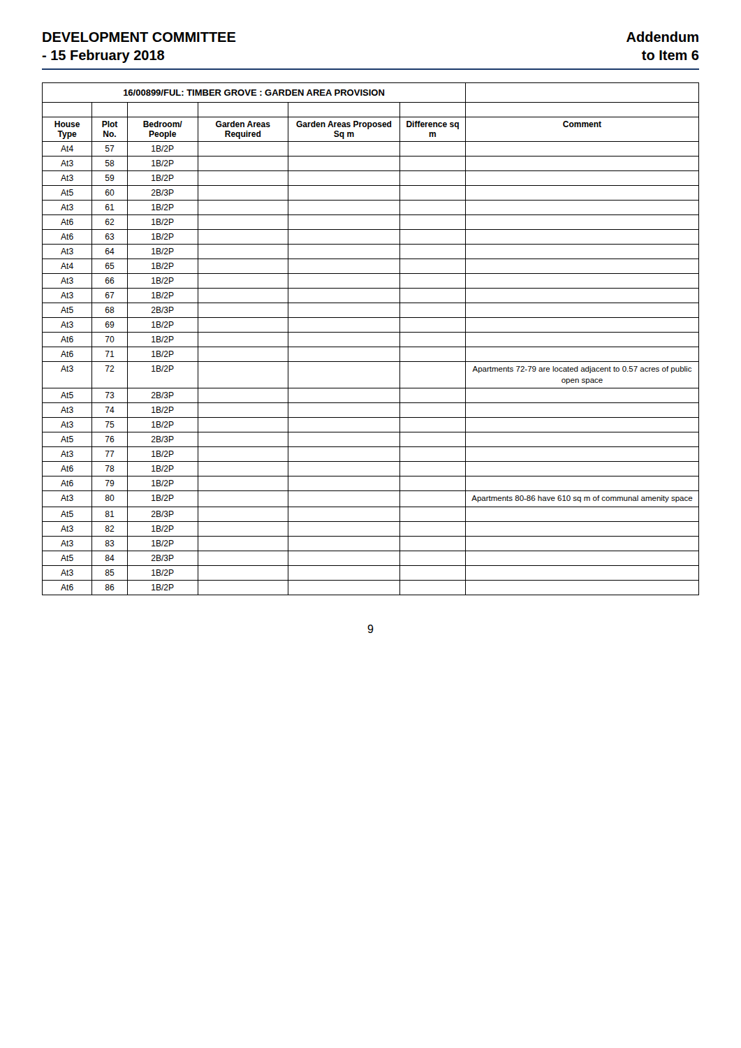DEVELOPMENT COMMITTEE
- 15 February 2018
Addendum
to Item 6
| 16/00899/FUL: TIMBER GROVE : GARDEN AREA PROVISION | |
| House Type | Plot No. | Bedroom/ People | Garden Areas Required | Garden Areas Proposed Sq m | Difference sq m | Comment |
| At4 | 57 | 1B/2P | | | | |
| At3 | 58 | 1B/2P | | | | |
| At3 | 59 | 1B/2P | | | | |
| At5 | 60 | 2B/3P | | | | |
| At3 | 61 | 1B/2P | | | | |
| At6 | 62 | 1B/2P | | | | |
| At6 | 63 | 1B/2P | | | | |
| At3 | 64 | 1B/2P | | | | |
| At4 | 65 | 1B/2P | | | | |
| At3 | 66 | 1B/2P | | | | |
| At3 | 67 | 1B/2P | | | | |
| At5 | 68 | 2B/3P | | | | |
| At3 | 69 | 1B/2P | | | | |
| At6 | 70 | 1B/2P | | | | |
| At6 | 71 | 1B/2P | | | | |
| At3 | 72 | 1B/2P | | | | Apartments 72-79 are located adjacent to 0.57 acres of public open space |
| At5 | 73 | 2B/3P | | | | |
| At3 | 74 | 1B/2P | | | | |
| At3 | 75 | 1B/2P | | | | |
| At5 | 76 | 2B/3P | | | | |
| At3 | 77 | 1B/2P | | | | |
| At6 | 78 | 1B/2P | | | | |
| At6 | 79 | 1B/2P | | | | |
| At3 | 80 | 1B/2P | | | | Apartments 80-86 have 610 sq m of communal amenity space |
| At5 | 81 | 2B/3P | | | | |
| At3 | 82 | 1B/2P | | | | |
| At3 | 83 | 1B/2P | | | | |
| At5 | 84 | 2B/3P | | | | |
| At3 | 85 | 1B/2P | | | | |
| At6 | 86 | 1B/2P | | | | |
9